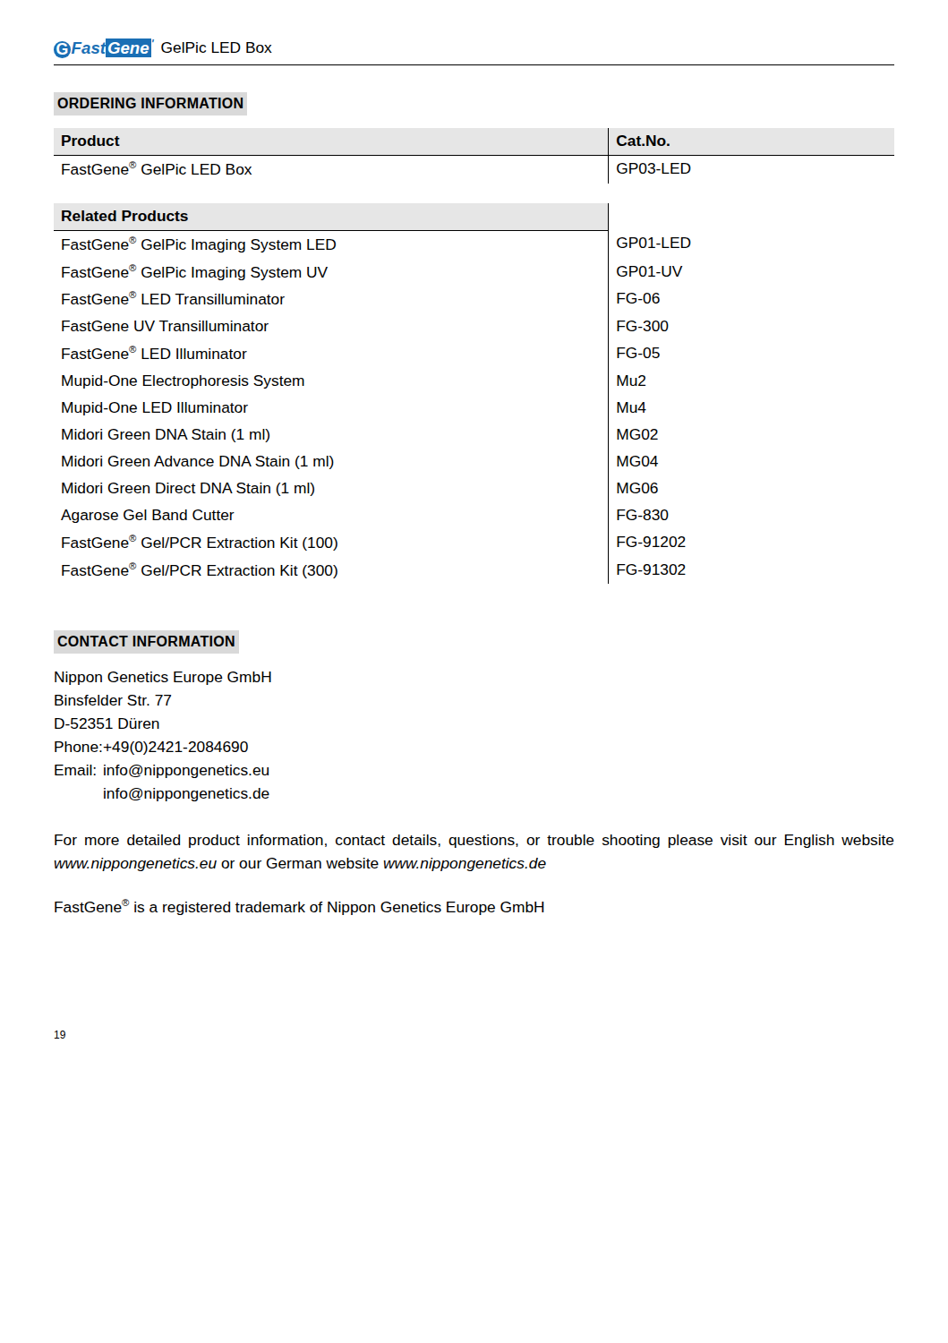GFast Gene' GelPic LED Box
ORDERING INFORMATION
| Product | Cat.No. |
| --- | --- |
| FastGene ® GelPic LED Box | GP03-LED |
| Related Products | |
| --- | --- |
| FastGene ® GelPic Imaging System LED | GP01-LED |
| FastGene ® GelPic Imaging System UV | GP01-UV |
| FastGene ® LED Transilluminator | FG-06 |
| FastGene UV Transilluminator | FG-300 |
| FastGene ® LED Illuminator | FG-05 |
| Mupid-One Electrophoresis System | Mu2 |
| Mupid-One LED Illuminator | Mu4 |
| Midori Green DNA Stain (1 ml) | MG02 |
| Midori Green Advance DNA Stain (1 ml) | MG04 |
| Midori Green Direct DNA Stain (1 ml) | MG06 |
| Agarose Gel Band Cutter | FG-830 |
| FastGene ® Gel/PCR Extraction Kit (100) | FG-91202 |
| FastGene ® Gel/PCR Extraction Kit (300) | FG-91302 |
CONTACT INFORMATION
Nippon Genetics Europe GmbH
Binsfelder Str. 77
D-52351 Düren
Phone:+49(0)2421-2084690
Email: info@nippongenetics.eu
info@nippongenetics.de
For more detailed product information, contact details, questions, or trouble shooting please visit our English website www.nippongenetics.eu or our German website www.nippongenetics.de
FastGene® is a registered trademark of Nippon Genetics Europe GmbH
19